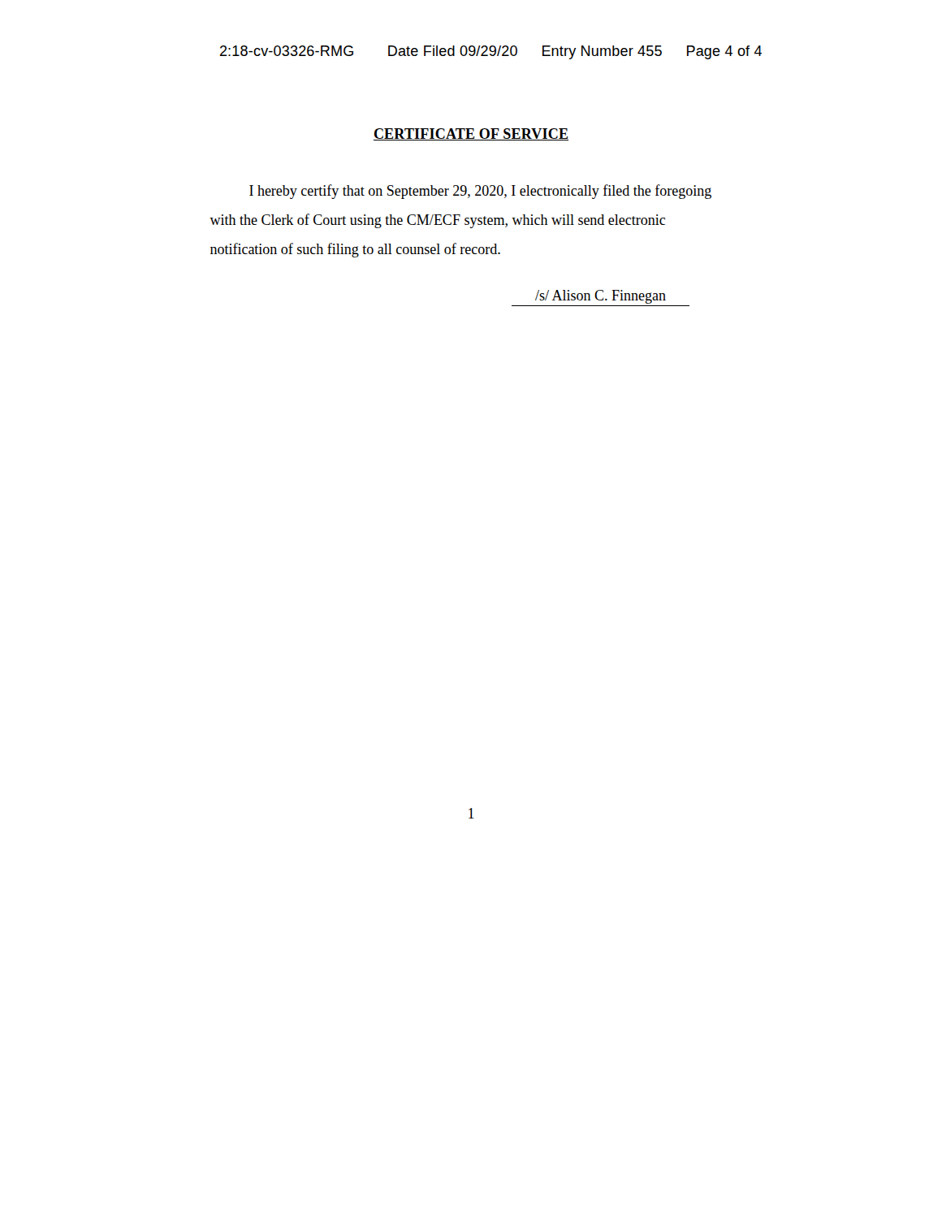2:18-cv-03326-RMG Date Filed 09/29/20 Entry Number 455 Page 4 of 4
CERTIFICATE OF SERVICE
I hereby certify that on September 29, 2020, I electronically filed the foregoing with the Clerk of Court using the CM/ECF system, which will send electronic notification of such filing to all counsel of record.
/s/ Alison C. Finnegan
1